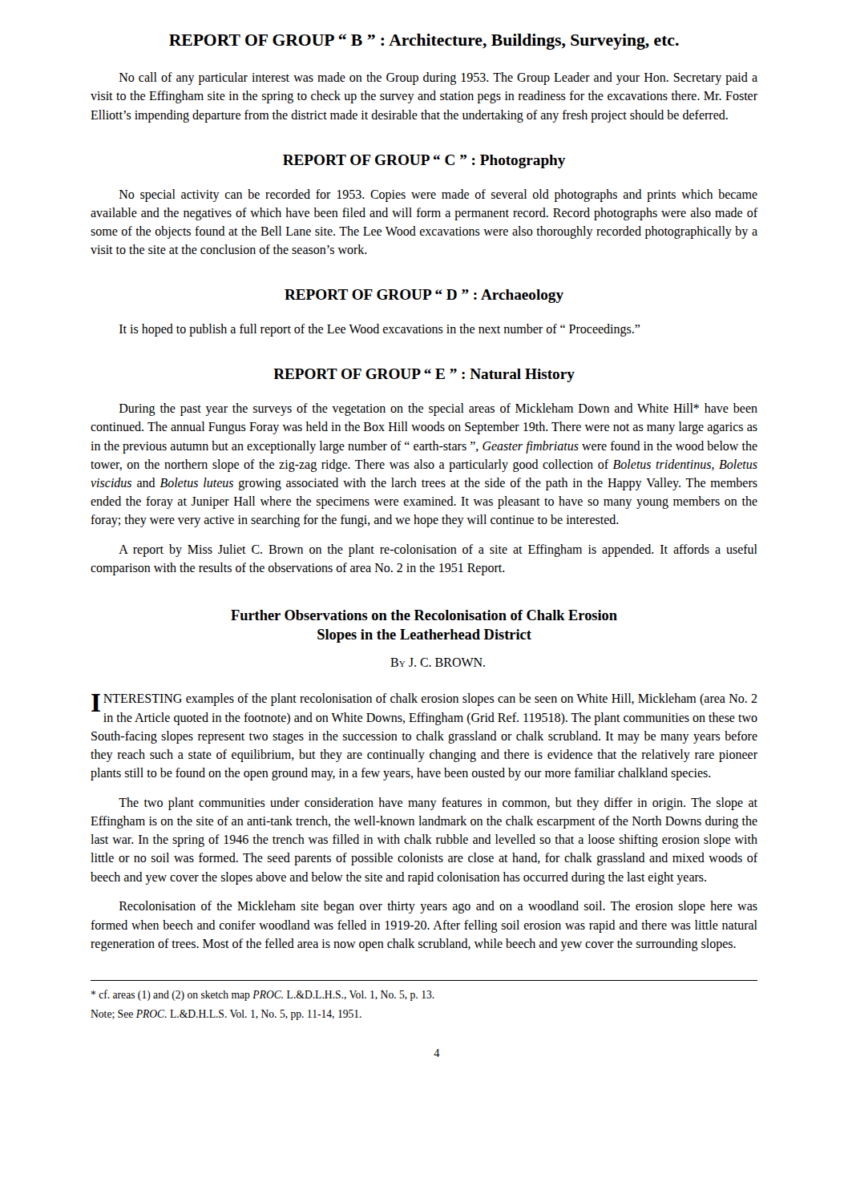REPORT OF GROUP “ B ” : Architecture, Buildings, Surveying, etc.
No call of any particular interest was made on the Group during 1953. The Group Leader and your Hon. Secretary paid a visit to the Effingham site in the spring to check up the survey and station pegs in readiness for the excavations there. Mr. Foster Elliott’s impending departure from the district made it desirable that the undertaking of any fresh project should be deferred.
REPORT OF GROUP “ C ” : Photography
No special activity can be recorded for 1953. Copies were made of several old photographs and prints which became available and the negatives of which have been filed and will form a permanent record. Record photographs were also made of some of the objects found at the Bell Lane site. The Lee Wood excavations were also thoroughly recorded photographically by a visit to the site at the conclusion of the season’s work.
REPORT OF GROUP “ D ” : Archaeology
It is hoped to publish a full report of the Lee Wood excavations in the next number of “ Proceedings.”
REPORT OF GROUP “ E ” : Natural History
During the past year the surveys of the vegetation on the special areas of Mickleham Down and White Hill* have been continued. The annual Fungus Foray was held in the Box Hill woods on September 19th. There were not as many large agarics as in the previous autumn but an exceptionally large number of “ earth-stars ”, Geaster fimbriatus were found in the wood below the tower, on the northern slope of the zig-zag ridge. There was also a particularly good collection of Boletus tridentinus, Boletus viscidus and Boletus luteus growing associated with the larch trees at the side of the path in the Happy Valley. The members ended the foray at Juniper Hall where the specimens were examined. It was pleasant to have so many young members on the foray; they were very active in searching for the fungi, and we hope they will continue to be interested.
A report by Miss Juliet C. Brown on the plant re-colonisation of a site at Effingham is appended. It affords a useful comparison with the results of the observations of area No. 2 in the 1951 Report.
Further Observations on the Recolonisation of Chalk Erosion
Slopes in the Leatherhead District
By J. C. BROWN.
INTERESTING examples of the plant recolonisation of chalk erosion slopes can be seen on White Hill, Mickleham (area No. 2 in the Article quoted in the footnote) and on White Downs, Effingham (Grid Ref. 119518). The plant communities on these two South-facing slopes represent two stages in the succession to chalk grassland or chalk scrubland. It may be many years before they reach such a state of equilibrium, but they are continually changing and there is evidence that the relatively rare pioneer plants still to be found on the open ground may, in a few years, have been ousted by our more familiar chalkland species.
The two plant communities under consideration have many features in common, but they differ in origin. The slope at Effingham is on the site of an anti-tank trench, the well-known landmark on the chalk escarpment of the North Downs during the last war. In the spring of 1946 the trench was filled in with chalk rubble and levelled so that a loose shifting erosion slope with little or no soil was formed. The seed parents of possible colonists are close at hand, for chalk grassland and mixed woods of beech and yew cover the slopes above and below the site and rapid colonisation has occurred during the last eight years.
Recolonisation of the Mickleham site began over thirty years ago and on a woodland soil. The erosion slope here was formed when beech and conifer woodland was felled in 1919-20. After felling soil erosion was rapid and there was little natural regeneration of trees. Most of the felled area is now open chalk scrubland, while beech and yew cover the surrounding slopes.
* cf. areas (1) and (2) on sketch map PROC. L.&D.L.H.S., Vol. 1, No. 5, p. 13.
Note; See PROC. L.&D.H.L.S. Vol. 1, No. 5, pp. 11-14, 1951.
4